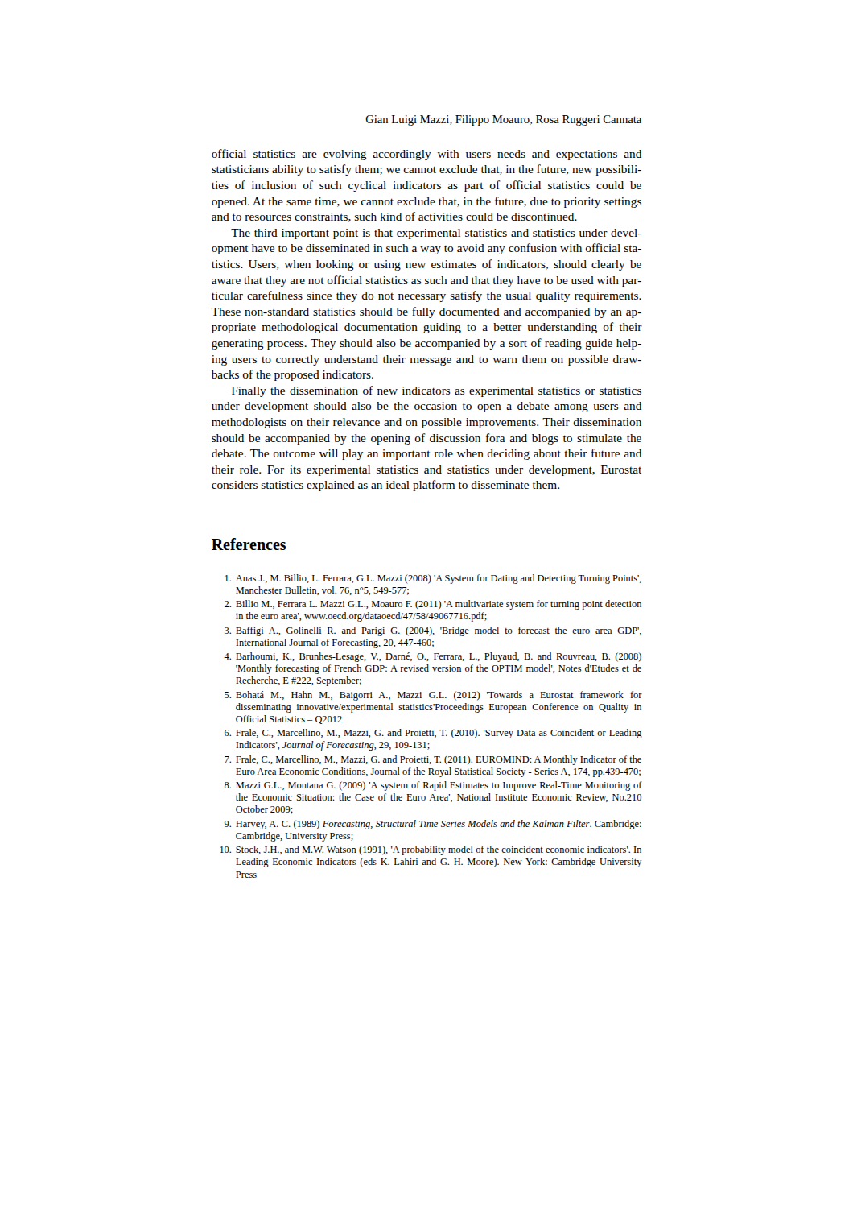Gian Luigi Mazzi, Filippo Moauro, Rosa Ruggeri Cannata
official statistics are evolving accordingly with users needs and expectations and statisticians ability to satisfy them; we cannot exclude that, in the future, new possibilities of inclusion of such cyclical indicators as part of official statistics could be opened. At the same time, we cannot exclude that, in the future, due to priority settings and to resources constraints, such kind of activities could be discontinued.
The third important point is that experimental statistics and statistics under development have to be disseminated in such a way to avoid any confusion with official statistics. Users, when looking or using new estimates of indicators, should clearly be aware that they are not official statistics as such and that they have to be used with particular carefulness since they do not necessary satisfy the usual quality requirements. These non-standard statistics should be fully documented and accompanied by an appropriate methodological documentation guiding to a better understanding of their generating process. They should also be accompanied by a sort of reading guide helping users to correctly understand their message and to warn them on possible drawbacks of the proposed indicators.
Finally the dissemination of new indicators as experimental statistics or statistics under development should also be the occasion to open a debate among users and methodologists on their relevance and on possible improvements. Their dissemination should be accompanied by the opening of discussion fora and blogs to stimulate the debate. The outcome will play an important role when deciding about their future and their role. For its experimental statistics and statistics under development, Eurostat considers statistics explained as an ideal platform to disseminate them.
References
Anas J., M. Billio, L. Ferrara, G.L. Mazzi (2008) 'A System for Dating and Detecting Turning Points', Manchester Bulletin, vol. 76, n°5, 549-577;
Billio M., Ferrara L. Mazzi G.L., Moauro F. (2011) 'A multivariate system for turning point detection in the euro area', www.oecd.org/dataoecd/47/58/49067716.pdf;
Baffigi A., Golinelli R. and Parigi G. (2004), 'Bridge model to forecast the euro area GDP', International Journal of Forecasting, 20, 447-460;
Barhoumi, K., Brunhes-Lesage, V., Darné, O., Ferrara, L., Pluyaud, B. and Rouvreau, B. (2008) 'Monthly forecasting of French GDP: A revised version of the OPTIM model', Notes d'Etudes et de Recherche, E #222, September;
Bohatá M., Hahn M., Baigorri A., Mazzi G.L. (2012) 'Towards a Eurostat framework for disseminating innovative/experimental statistics'Proceedings European Conference on Quality in Official Statistics – Q2012
Frale, C., Marcellino, M., Mazzi, G. and Proietti, T. (2010). 'Survey Data as Coincident or Leading Indicators', Journal of Forecasting, 29, 109-131;
Frale, C., Marcellino, M., Mazzi, G. and Proietti, T. (2011). EUROMIND: A Monthly Indicator of the Euro Area Economic Conditions, Journal of the Royal Statistical Society - Series A, 174, pp.439-470;
Mazzi G.L., Montana G. (2009) 'A system of Rapid Estimates to Improve Real-Time Monitoring of the Economic Situation: the Case of the Euro Area', National Institute Economic Review, No.210 October 2009;
Harvey, A. C. (1989) Forecasting, Structural Time Series Models and the Kalman Filter. Cambridge: Cambridge, University Press;
Stock, J.H., and M.W. Watson (1991), 'A probability model of the coincident economic indicators'. In Leading Economic Indicators (eds K. Lahiri and G. H. Moore). New York: Cambridge University Press